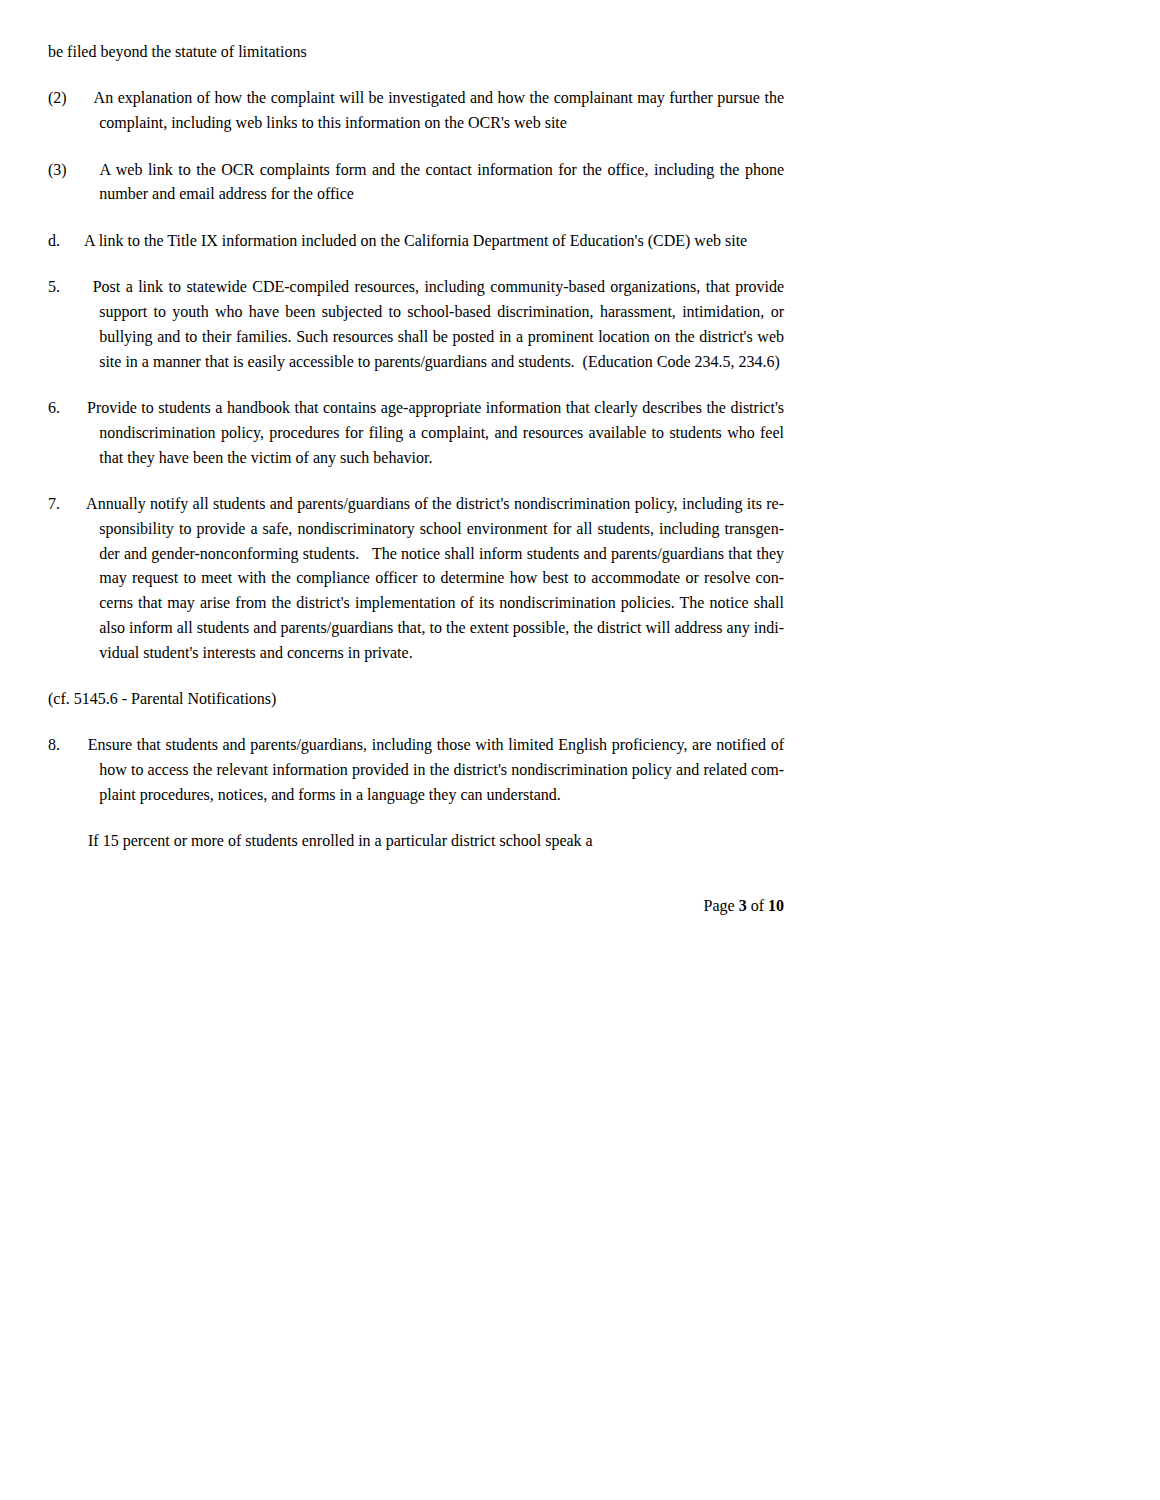be filed beyond the statute of limitations
(2) An explanation of how the complaint will be investigated and how the complainant may further pursue the complaint, including web links to this information on the OCR's web site
(3) A web link to the OCR complaints form and the contact information for the office, including the phone number and email address for the office
d. A link to the Title IX information included on the California Department of Education's (CDE) web site
5. Post a link to statewide CDE-compiled resources, including community-based organizations, that provide support to youth who have been subjected to school-based discrimination, harassment, intimidation, or bullying and to their families. Such resources shall be posted in a prominent location on the district's web site in a manner that is easily accessible to parents/guardians and students. (Education Code 234.5, 234.6)
6. Provide to students a handbook that contains age-appropriate information that clearly describes the district's nondiscrimination policy, procedures for filing a complaint, and resources available to students who feel that they have been the victim of any such behavior.
7. Annually notify all students and parents/guardians of the district's nondiscrimination policy, including its responsibility to provide a safe, nondiscriminatory school environment for all students, including transgender and gender-nonconforming students. The notice shall inform students and parents/guardians that they may request to meet with the compliance officer to determine how best to accommodate or resolve concerns that may arise from the district's implementation of its nondiscrimination policies. The notice shall also inform all students and parents/guardians that, to the extent possible, the district will address any individual student's interests and concerns in private.
(cf. 5145.6 - Parental Notifications)
8. Ensure that students and parents/guardians, including those with limited English proficiency, are notified of how to access the relevant information provided in the district's nondiscrimination policy and related complaint procedures, notices, and forms in a language they can understand.
If 15 percent or more of students enrolled in a particular district school speak a
Page 3 of 10